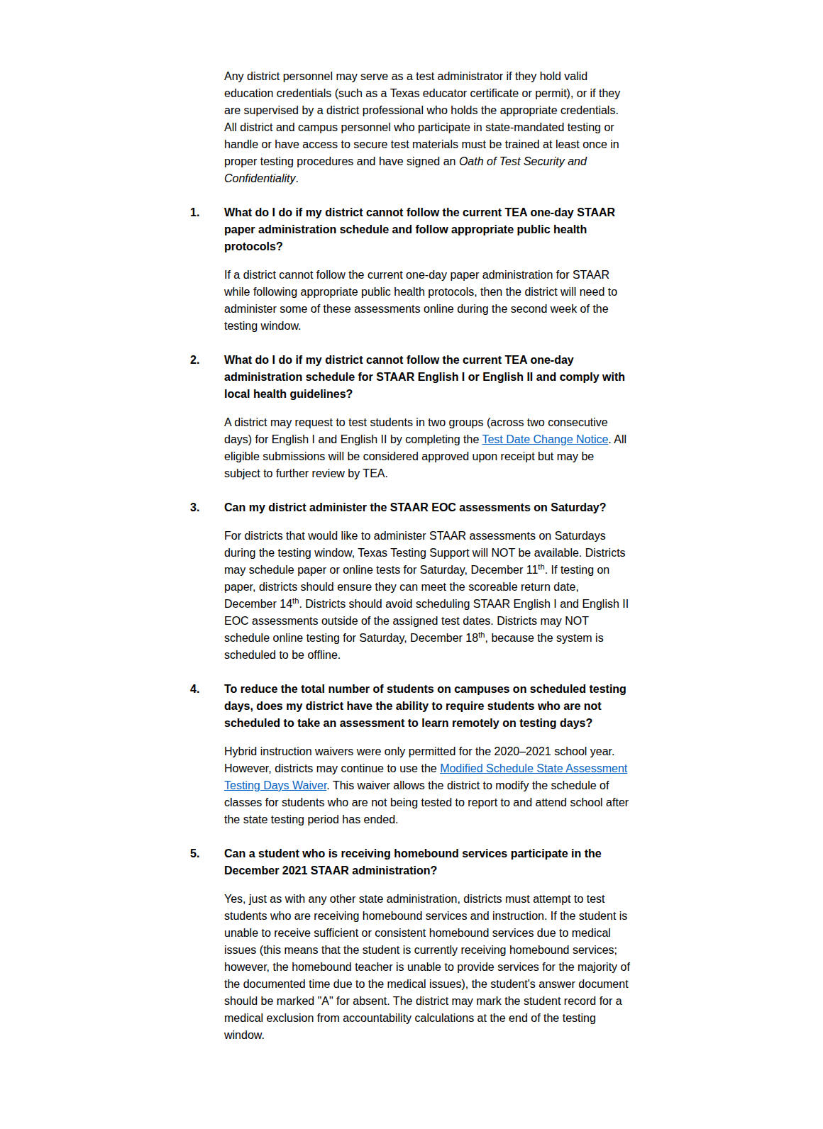Any district personnel may serve as a test administrator if they hold valid education credentials (such as a Texas educator certificate or permit), or if they are supervised by a district professional who holds the appropriate credentials. All district and campus personnel who participate in state-mandated testing or handle or have access to secure test materials must be trained at least once in proper testing procedures and have signed an Oath of Test Security and Confidentiality.
What do I do if my district cannot follow the current TEA one-day STAAR paper administration schedule and follow appropriate public health protocols?
If a district cannot follow the current one-day paper administration for STAAR while following appropriate public health protocols, then the district will need to administer some of these assessments online during the second week of the testing window.
What do I do if my district cannot follow the current TEA one-day administration schedule for STAAR English I or English II and comply with local health guidelines?
A district may request to test students in two groups (across two consecutive days) for English I and English II by completing the Test Date Change Notice. All eligible submissions will be considered approved upon receipt but may be subject to further review by TEA.
Can my district administer the STAAR EOC assessments on Saturday?
For districts that would like to administer STAAR assessments on Saturdays during the testing window, Texas Testing Support will NOT be available. Districts may schedule paper or online tests for Saturday, December 11th. If testing on paper, districts should ensure they can meet the scoreable return date, December 14th. Districts should avoid scheduling STAAR English I and English II EOC assessments outside of the assigned test dates. Districts may NOT schedule online testing for Saturday, December 18th, because the system is scheduled to be offline.
To reduce the total number of students on campuses on scheduled testing days, does my district have the ability to require students who are not scheduled to take an assessment to learn remotely on testing days?
Hybrid instruction waivers were only permitted for the 2020–2021 school year. However, districts may continue to use the Modified Schedule State Assessment Testing Days Waiver. This waiver allows the district to modify the schedule of classes for students who are not being tested to report to and attend school after the state testing period has ended.
Can a student who is receiving homebound services participate in the December 2021 STAAR administration?
Yes, just as with any other state administration, districts must attempt to test students who are receiving homebound services and instruction. If the student is unable to receive sufficient or consistent homebound services due to medical issues (this means that the student is currently receiving homebound services; however, the homebound teacher is unable to provide services for the majority of the documented time due to the medical issues), the student's answer document should be marked "A" for absent. The district may mark the student record for a medical exclusion from accountability calculations at the end of the testing window.